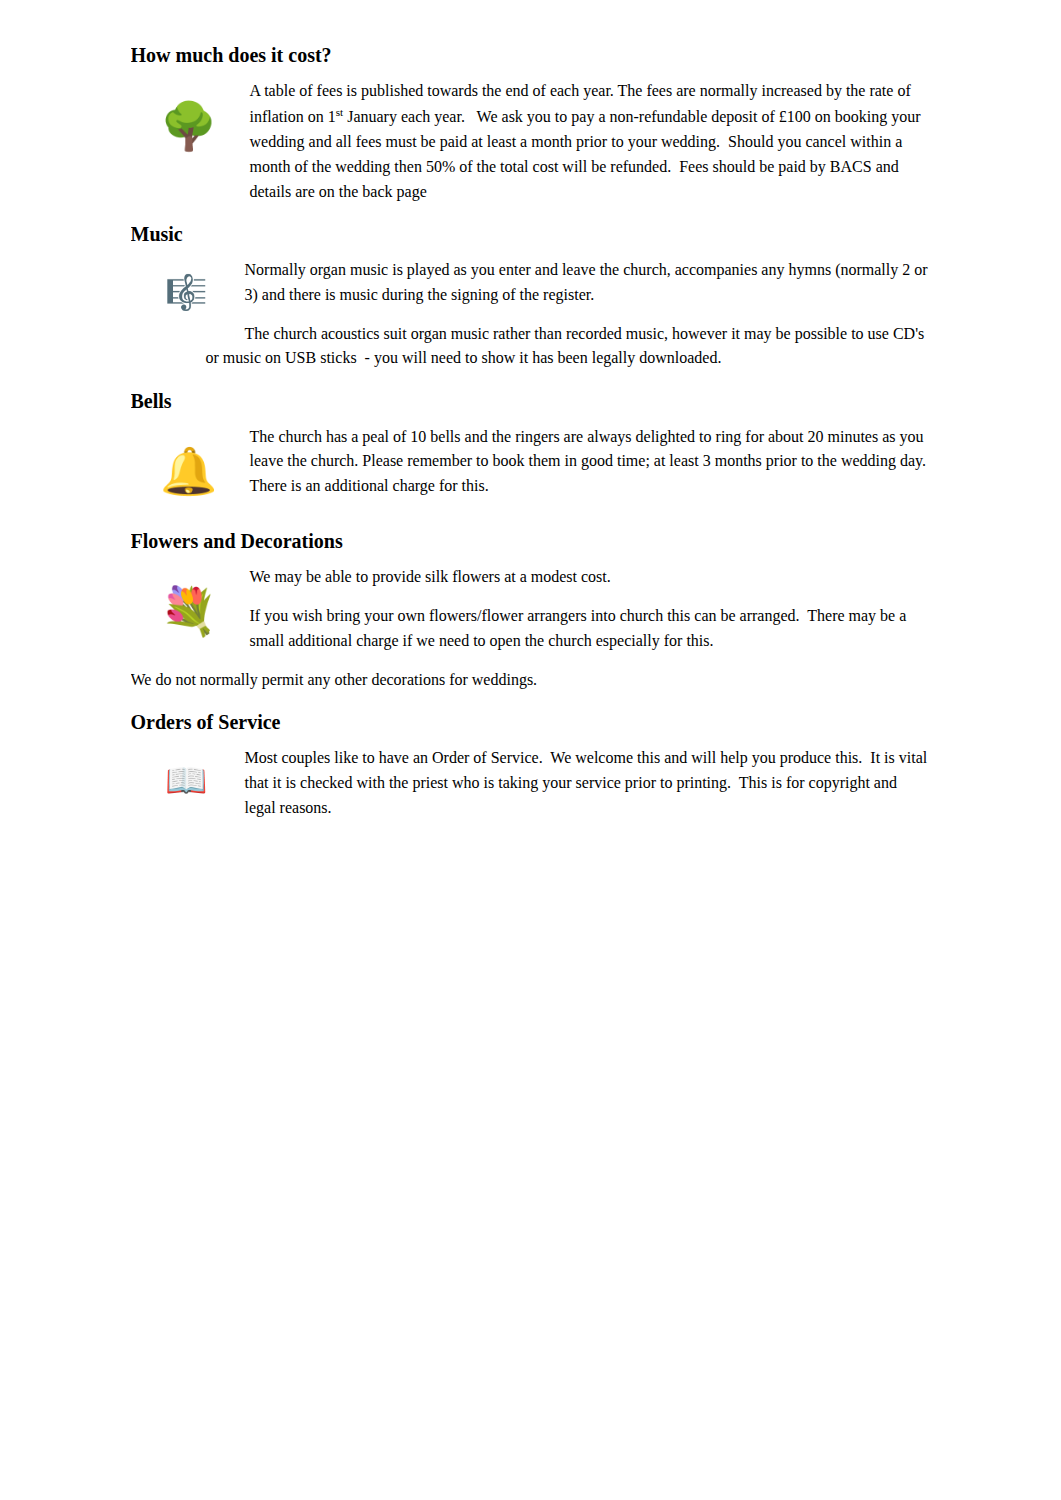How much does it cost?
🌳
A table of fees is published towards the end of each year. The fees are normally increased by the rate of inflation on 1st January each year. We ask you to pay a non-refundable deposit of £100 on booking your wedding and all fees must be paid at least a month prior to your wedding. Should you cancel within a month of the wedding then 50% of the total cost will be refunded. Fees should be paid by BACS and details are on the back page
Music
🎼
Normally organ music is played as you enter and leave the church, accompanies any hymns (normally 2 or 3) and there is music during the signing of the register.
The church acoustics suit organ music rather than recorded music, however it may be possible to use CD's or music on USB sticks - you will need to show it has been legally downloaded.
Bells
🔔
The church has a peal of 10 bells and the ringers are always delighted to ring for about 20 minutes as you leave the church. Please remember to book them in good time; at least 3 months prior to the wedding day. There is an additional charge for this.
Flowers and Decorations
💐
We may be able to provide silk flowers at a modest cost.
If you wish bring your own flowers/flower arrangers into church this can be arranged. There may be a small additional charge if we need to open the church especially for this.
We do not normally permit any other decorations for weddings.
Orders of Service
📖
Most couples like to have an Order of Service. We welcome this and will help you produce this. It is vital that it is checked with the priest who is taking your service prior to printing. This is for copyright and legal reasons.